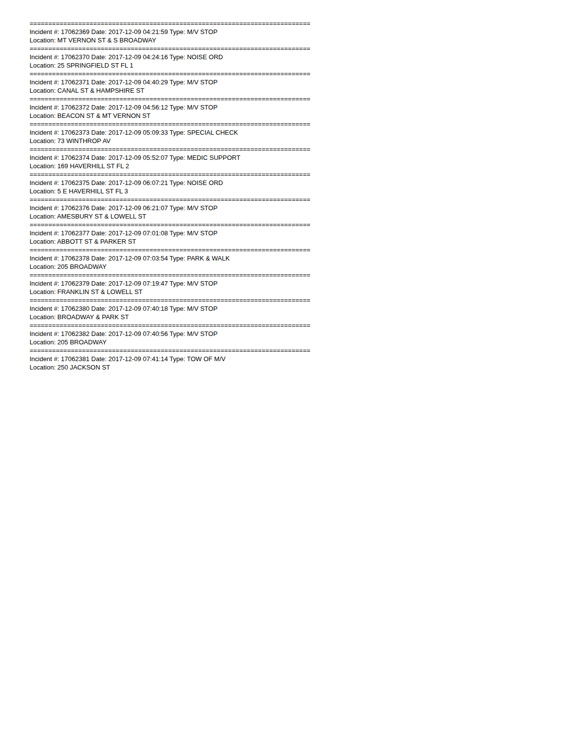===========================================================================
Incident #: 17062369 Date: 2017-12-09 04:21:59 Type: M/V STOP
Location: MT VERNON ST & S BROADWAY
===========================================================================
Incident #: 17062370 Date: 2017-12-09 04:24:16 Type: NOISE ORD
Location: 25 SPRINGFIELD ST FL 1
===========================================================================
Incident #: 17062371 Date: 2017-12-09 04:40:29 Type: M/V STOP
Location: CANAL ST & HAMPSHIRE ST
===========================================================================
Incident #: 17062372 Date: 2017-12-09 04:56:12 Type: M/V STOP
Location: BEACON ST & MT VERNON ST
===========================================================================
Incident #: 17062373 Date: 2017-12-09 05:09:33 Type: SPECIAL CHECK
Location: 73 WINTHROP AV
===========================================================================
Incident #: 17062374 Date: 2017-12-09 05:52:07 Type: MEDIC SUPPORT
Location: 169 HAVERHILL ST FL 2
===========================================================================
Incident #: 17062375 Date: 2017-12-09 06:07:21 Type: NOISE ORD
Location: 5 E HAVERHILL ST FL 3
===========================================================================
Incident #: 17062376 Date: 2017-12-09 06:21:07 Type: M/V STOP
Location: AMESBURY ST & LOWELL ST
===========================================================================
Incident #: 17062377 Date: 2017-12-09 07:01:08 Type: M/V STOP
Location: ABBOTT ST & PARKER ST
===========================================================================
Incident #: 17062378 Date: 2017-12-09 07:03:54 Type: PARK & WALK
Location: 205 BROADWAY
===========================================================================
Incident #: 17062379 Date: 2017-12-09 07:19:47 Type: M/V STOP
Location: FRANKLIN ST & LOWELL ST
===========================================================================
Incident #: 17062380 Date: 2017-12-09 07:40:18 Type: M/V STOP
Location: BROADWAY & PARK ST
===========================================================================
Incident #: 17062382 Date: 2017-12-09 07:40:56 Type: M/V STOP
Location: 205 BROADWAY
===========================================================================
Incident #: 17062381 Date: 2017-12-09 07:41:14 Type: TOW OF M/V
Location: 250 JACKSON ST